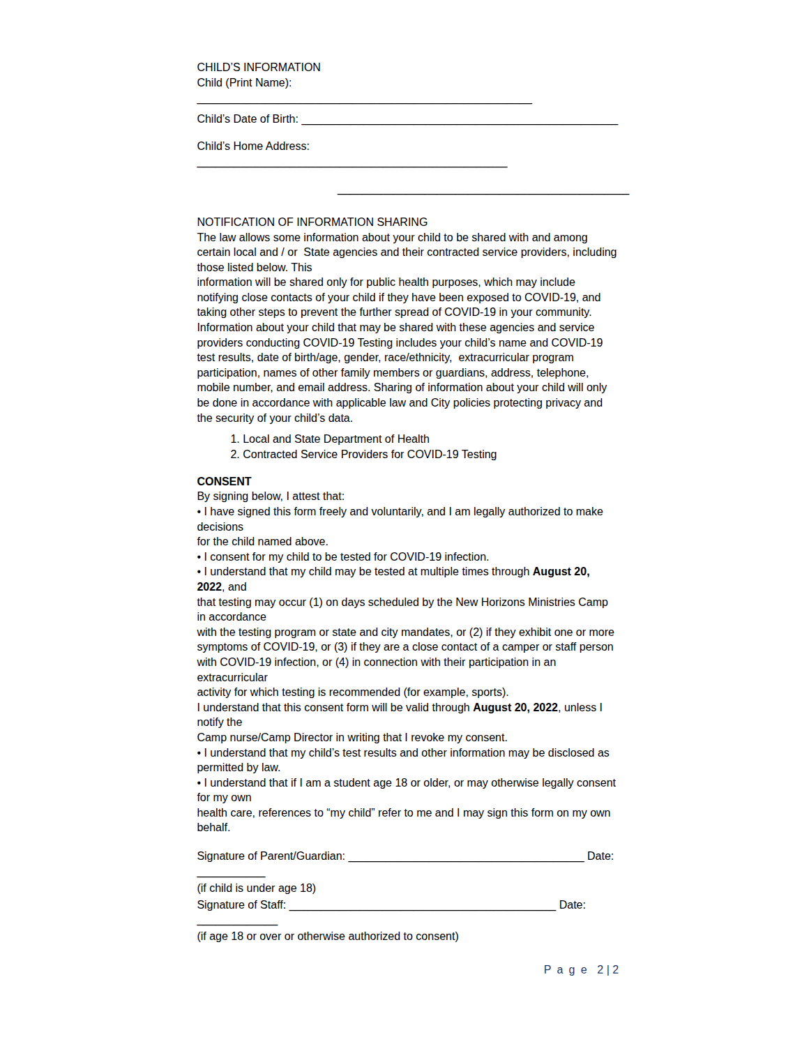CHILD’S INFORMATION
Child (Print Name): ______________________________________________________
Child’s Date of Birth: ___________________________________________________
Child’s Home Address: __________________________________________________
_______________________________________________
NOTIFICATION OF INFORMATION SHARING
The law allows some information about your child to be shared with and among certain local and / or State agencies and their contracted service providers, including those listed below. This
information will be shared only for public health purposes, which may include notifying close contacts of your child if they have been exposed to COVID-19, and taking other steps to prevent the further spread of COVID-19 in your community. Information about your child that may be shared with these agencies and service providers conducting COVID-19 Testing includes your child’s name and COVID-19 test results, date of birth/age, gender, race/ethnicity, extracurricular program participation, names of other family members or guardians, address, telephone, mobile number, and email address. Sharing of information about your child will only be done in accordance with applicable law and City policies protecting privacy and the security of your child’s data.
1. Local and State Department of Health
2. Contracted Service Providers for COVID-19 Testing
CONSENT
By signing below, I attest that:
• I have signed this form freely and voluntarily, and I am legally authorized to make decisions
for the child named above.
• I consent for my child to be tested for COVID-19 infection.
• I understand that my child may be tested at multiple times through August 20, 2022, and
that testing may occur (1) on days scheduled by the New Horizons Ministries Camp in accordance
with the testing program or state and city mandates, or (2) if they exhibit one or more
symptoms of COVID-19, or (3) if they are a close contact of a camper or staff person
with COVID-19 infection, or (4) in connection with their participation in an extracurricular
activity for which testing is recommended (for example, sports).
I understand that this consent form will be valid through August 20, 2022, unless I notify the
Camp nurse/Camp Director in writing that I revoke my consent.
• I understand that my child’s test results and other information may be disclosed as permitted by law.
• I understand that if I am a student age 18 or older, or may otherwise legally consent for my own
health care, references to “my child” refer to me and I may sign this form on my own behalf.
Signature of Parent/Guardian: ______________________________________ Date: ___________
(if child is under age 18)
Signature of Staff: ___________________________________________ Date: _____________
(if age 18 or over or otherwise authorized to consent)
P a g e 2 | 2